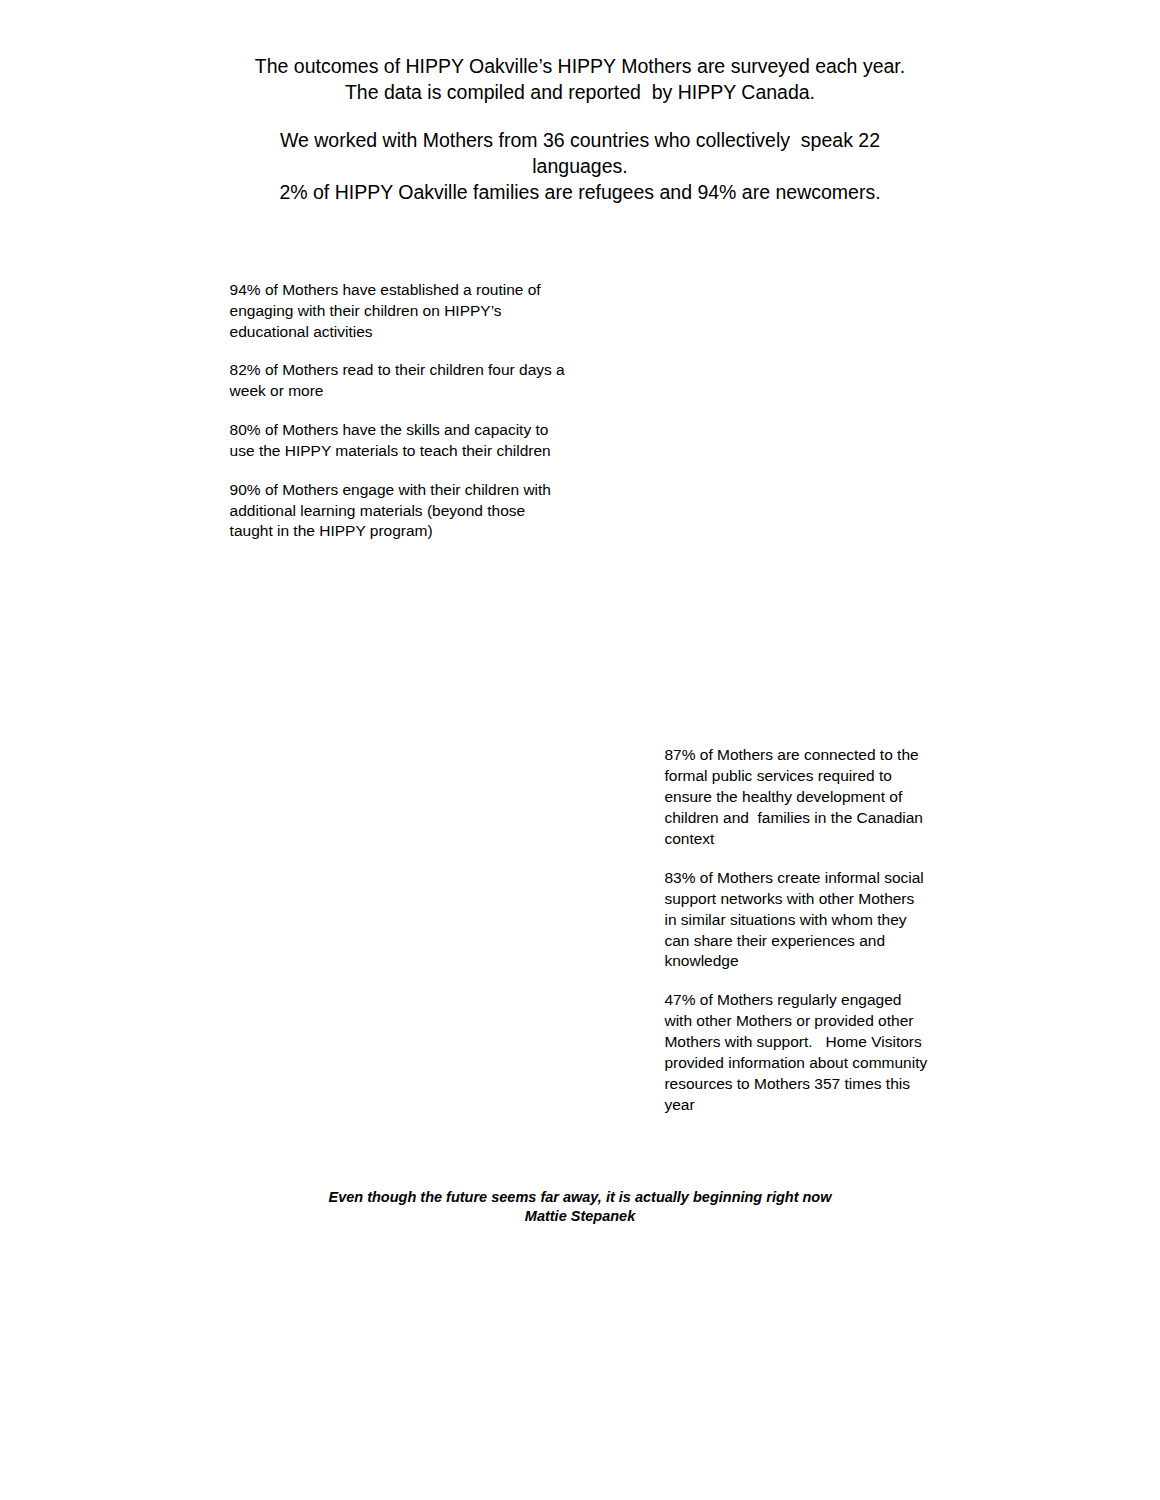The outcomes of HIPPY Oakville’s HIPPY Mothers are surveyed each year.
The data is compiled and reported by HIPPY Canada.
We worked with Mothers from 36 countries who collectively speak 22 languages.
2% of HIPPY Oakville families are refugees and 94% are newcomers.
94% of Mothers have established a routine of engaging with their children on HIPPY’s educational activities
82% of Mothers read to their children four days a week or more
80% of Mothers have the skills and capacity to use the HIPPY materials to teach their children
90% of Mothers engage with their children with additional learning materials (beyond those taught in the HIPPY program)
87% of Mothers are connected to the formal public services required to ensure the healthy development of children and families in the Canadian context
83% of Mothers create informal social support networks with other Mothers in similar situations with whom they can share their experiences and knowledge
47% of Mothers regularly engaged with other Mothers or provided other Mothers with support. Home Visitors provided information about community resources to Mothers 357 times this year
Even though the future seems far away, it is actually beginning right now
Mattie Stepanek